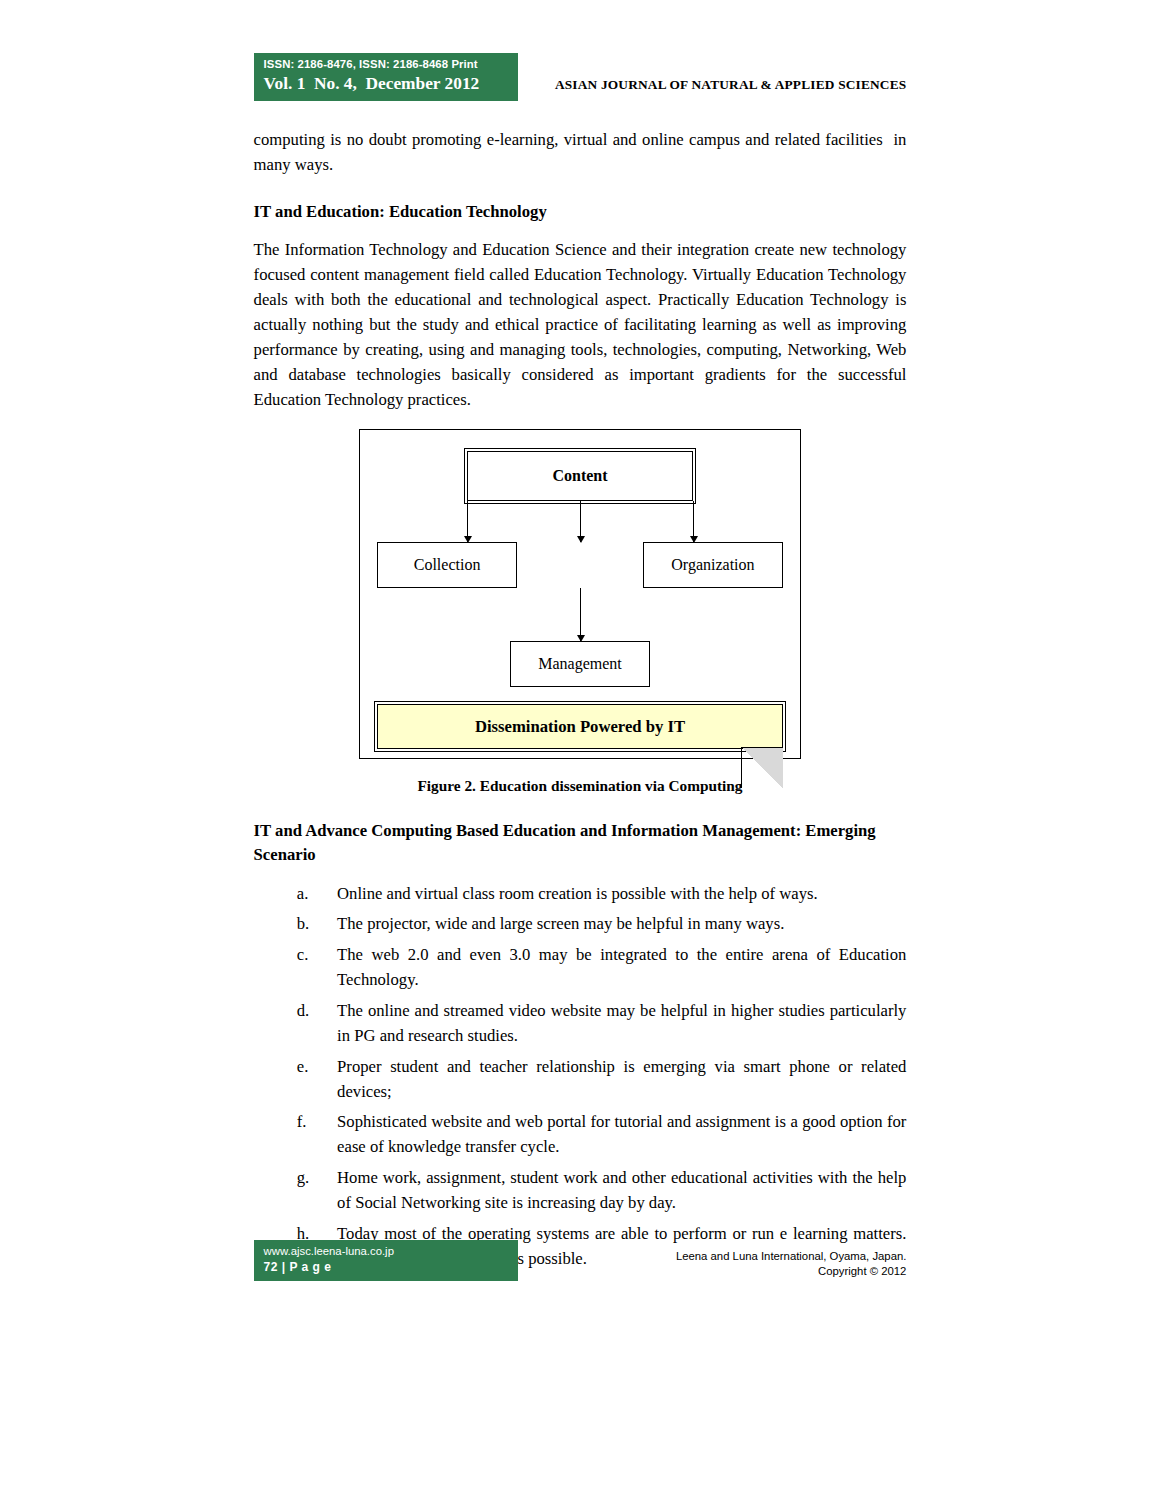ISSN: 2186-8476, ISSN: 2186-8468 Print
Vol. 1 No. 4, December 2012
ASIAN JOURNAL OF NATURAL & APPLIED SCIENCES
computing is no doubt promoting e-learning, virtual and online campus and related facilities in many ways.
IT and Education: Education Technology
The Information Technology and Education Science and their integration create new technology focused content management field called Education Technology. Virtually Education Technology deals with both the educational and technological aspect. Practically Education Technology is actually nothing but the study and ethical practice of facilitating learning as well as improving performance by creating, using and managing tools, technologies, computing, Networking, Web and database technologies basically considered as important gradients for the successful Education Technology practices.
Content
Collection
Organization
Management
Dissemination Powered by IT
Figure 2. Education dissemination via Computing
IT and Advance Computing Based Education and Information Management: Emerging Scenario
a. Online and virtual class room creation is possible with the help of ways.
b. The projector, wide and large screen may be helpful in many ways.
c. The web 2.0 and even 3.0 may be integrated to the entire arena of Education Technology.
d. The online and streamed video website may be helpful in higher studies particularly in PG and research studies.
e. Proper student and teacher relationship is emerging via smart phone or related devices;
f. Sophisticated website and web portal for tutorial and assignment is a good option for ease of knowledge transfer cycle.
g. Home work, assignment, student work and other educational activities with the help of Social Networking site is increasing day by day.
h. Today most of the operating systems are able to perform or run e learning matters. So cross platform support is possible.
www.ajsc.leena-luna.co.jp
72 | P a g e
Leena and Luna International, Oyama, Japan.
Copyright © 2012